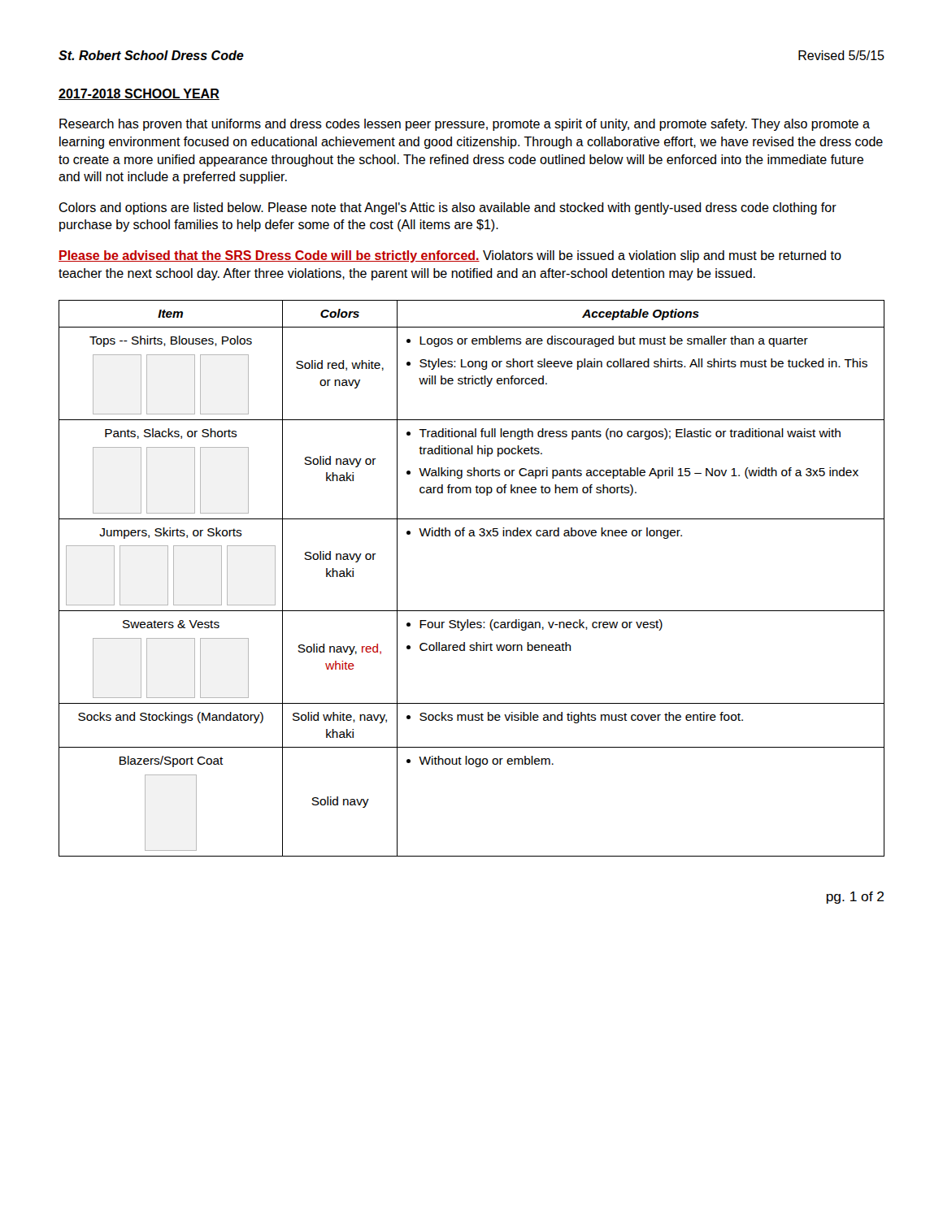St. Robert School Dress Code Revised 5/5/15
2017-2018 SCHOOL YEAR
Research has proven that uniforms and dress codes lessen peer pressure, promote a spirit of unity, and promote safety. They also promote a learning environment focused on educational achievement and good citizenship. Through a collaborative effort, we have revised the dress code to create a more unified appearance throughout the school. The refined dress code outlined below will be enforced into the immediate future and will not include a preferred supplier.
Colors and options are listed below. Please note that Angel's Attic is also available and stocked with gently-used dress code clothing for purchase by school families to help defer some of the cost (All items are $1).
Please be advised that the SRS Dress Code will be strictly enforced. Violators will be issued a violation slip and must be returned to teacher the next school day. After three violations, the parent will be notified and an after-school detention may be issued.
| Item | Colors | Acceptable Options |
| --- | --- | --- |
| Tops -- Shirts, Blouses, Polos | Solid red, white, or navy | Logos or emblems are discouraged but must be smaller than a quarter Styles: Long or short sleeve plain collared shirts. All shirts must be tucked in. This will be strictly enforced. |
| Pants, Slacks, or Shorts | Solid navy or khaki | Traditional full length dress pants (no cargos); Elastic or traditional waist with traditional hip pockets. Walking shorts or Capri pants acceptable April 15 – Nov 1. (width of a 3x5 index card from top of knee to hem of shorts). |
| Jumpers, Skirts, or Skorts | Solid navy or khaki | Width of a 3x5 index card above knee or longer. |
| Sweaters & Vests | Solid navy, red, white | Four Styles: (cardigan, v-neck, crew or vest) Collared shirt worn beneath |
| Socks and Stockings (Mandatory) | Solid white, navy, khaki | Socks must be visible and tights must cover the entire foot. |
| Blazers/Sport Coat | Solid navy | Without logo or emblem. |
pg. 1 of 2